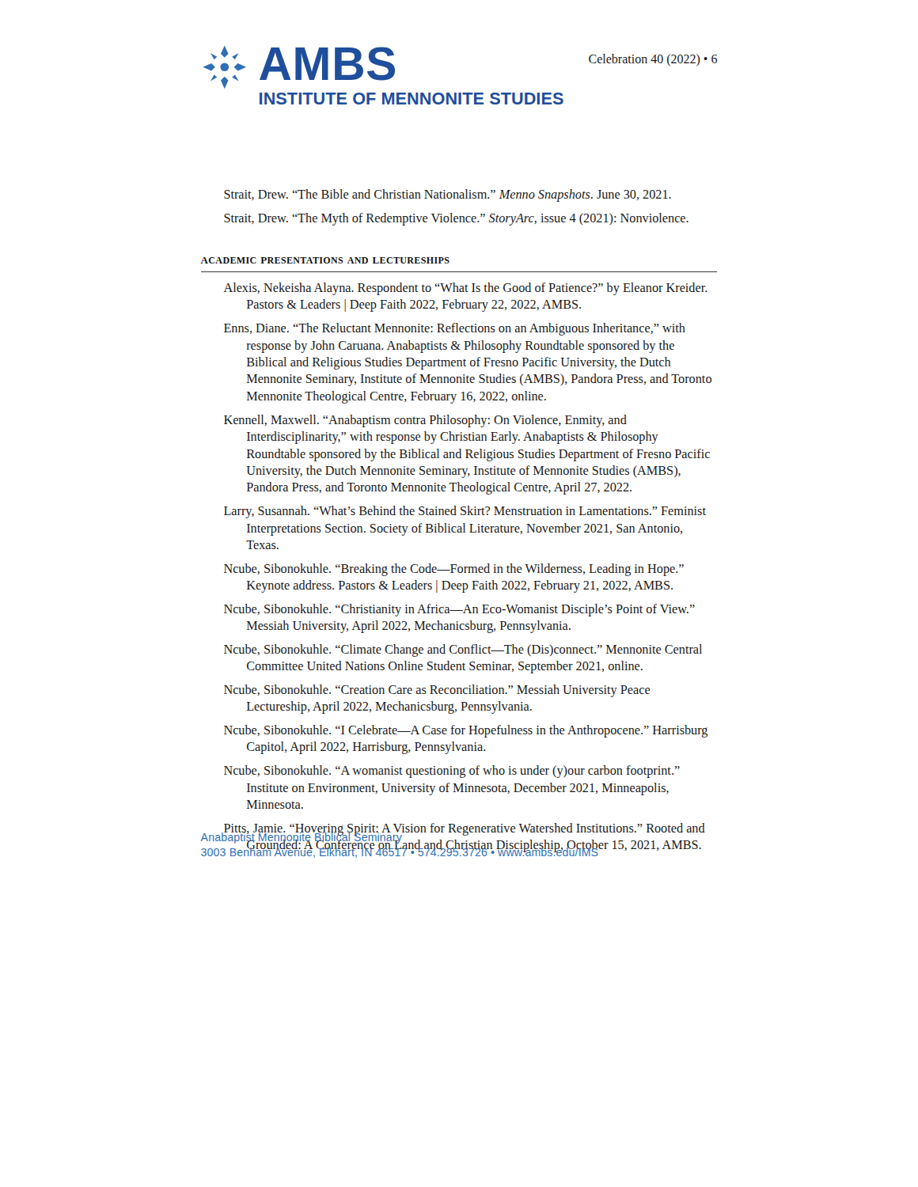AMBS INSTITUTE OF MENNONITE STUDIES
Celebration 40 (2022) • 6
Strait, Drew. “The Bible and Christian Nationalism.” Menno Snapshots. June 30, 2021.
Strait, Drew. “The Myth of Redemptive Violence.” StoryArc, issue 4 (2021): Nonviolence.
Academic Presentations and Lectureships
Alexis, Nekeisha Alayna. Respondent to “What Is the Good of Patience?” by Eleanor Kreider. Pastors & Leaders | Deep Faith 2022, February 22, 2022, AMBS.
Enns, Diane. “The Reluctant Mennonite: Reflections on an Ambiguous Inheritance,” with response by John Caruana. Anabaptists & Philosophy Roundtable sponsored by the Biblical and Religious Studies Department of Fresno Pacific University, the Dutch Mennonite Seminary, Institute of Mennonite Studies (AMBS), Pandora Press, and Toronto Mennonite Theological Centre, February 16, 2022, online.
Kennell, Maxwell. “Anabaptism contra Philosophy: On Violence, Enmity, and Interdisciplinarity,” with response by Christian Early. Anabaptists & Philosophy Roundtable sponsored by the Biblical and Religious Studies Department of Fresno Pacific University, the Dutch Mennonite Seminary, Institute of Mennonite Studies (AMBS), Pandora Press, and Toronto Mennonite Theological Centre, April 27, 2022.
Larry, Susannah. “What’s Behind the Stained Skirt? Menstruation in Lamentations.” Feminist Interpretations Section. Society of Biblical Literature, November 2021, San Antonio, Texas.
Ncube, Sibonokuhle. “Breaking the Code—Formed in the Wilderness, Leading in Hope.” Keynote address. Pastors & Leaders | Deep Faith 2022, February 21, 2022, AMBS.
Ncube, Sibonokuhle. “Christianity in Africa—An Eco-Womanist Disciple’s Point of View.” Messiah University, April 2022, Mechanicsburg, Pennsylvania.
Ncube, Sibonokuhle. “Climate Change and Conflict—The (Dis)connect.” Mennonite Central Committee United Nations Online Student Seminar, September 2021, online.
Ncube, Sibonokuhle. “Creation Care as Reconciliation.” Messiah University Peace Lectureship, April 2022, Mechanicsburg, Pennsylvania.
Ncube, Sibonokuhle. “I Celebrate—A Case for Hopefulness in the Anthropocene.” Harrisburg Capitol, April 2022, Harrisburg, Pennsylvania.
Ncube, Sibonokuhle. “A womanist questioning of who is under (y)our carbon footprint.” Institute on Environment, University of Minnesota, December 2021, Minneapolis, Minnesota.
Pitts, Jamie. “Hovering Spirit: A Vision for Regenerative Watershed Institutions.” Rooted and Grounded: A Conference on Land and Christian Discipleship, October 15, 2021, AMBS.
Anabaptist Mennonite Biblical Seminary
3003 Benham Avenue, Elkhart, IN 46517 • 574.295.3726 • www.ambs.edu/IMS